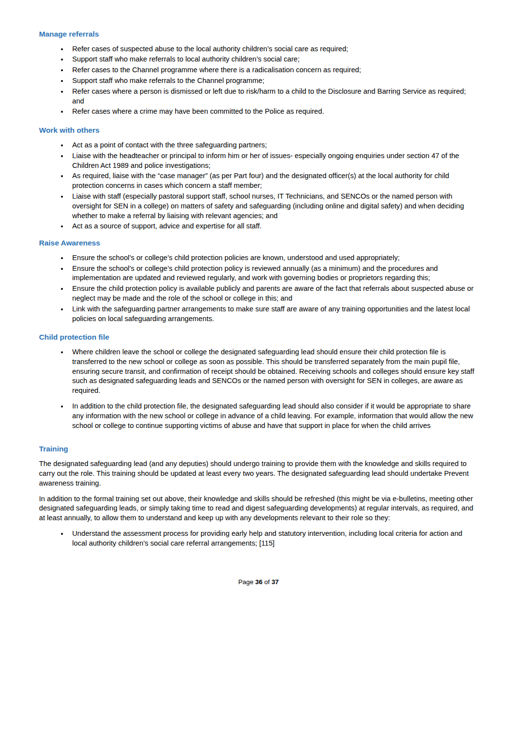Manage referrals
Refer cases of suspected abuse to the local authority children’s social care as required;
Support staff who make referrals to local authority children’s social care;
Refer cases to the Channel programme where there is a radicalisation concern as required;
Support staff who make referrals to the Channel programme;
Refer cases where a person is dismissed or left due to risk/harm to a child to the Disclosure and Barring Service as required; and
Refer cases where a crime may have been committed to the Police as required.
Work with others
Act as a point of contact with the three safeguarding partners;
Liaise with the headteacher or principal to inform him or her of issues- especially ongoing enquiries under section 47 of the Children Act 1989 and police investigations;
As required, liaise with the “case manager” (as per Part four) and the designated officer(s) at the local authority for child protection concerns in cases which concern a staff member;
Liaise with staff (especially pastoral support staff, school nurses, IT Technicians, and SENCOs or the named person with oversight for SEN in a college) on matters of safety and safeguarding (including online and digital safety) and when deciding whether to make a referral by liaising with relevant agencies; and
Act as a source of support, advice and expertise for all staff.
Raise Awareness
Ensure the school’s or college’s child protection policies are known, understood and used appropriately;
Ensure the school’s or college’s child protection policy is reviewed annually (as a minimum) and the procedures and implementation are updated and reviewed regularly, and work with governing bodies or proprietors regarding this;
Ensure the child protection policy is available publicly and parents are aware of the fact that referrals about suspected abuse or neglect may be made and the role of the school or college in this; and
Link with the safeguarding partner arrangements to make sure staff are aware of any training opportunities and the latest local policies on local safeguarding arrangements.
Child protection file
Where children leave the school or college the designated safeguarding lead should ensure their child protection file is transferred to the new school or college as soon as possible. This should be transferred separately from the main pupil file, ensuring secure transit, and confirmation of receipt should be obtained. Receiving schools and colleges should ensure key staff such as designated safeguarding leads and SENCOs or the named person with oversight for SEN in colleges, are aware as required.
In addition to the child protection file, the designated safeguarding lead should also consider if it would be appropriate to share any information with the new school or college in advance of a child leaving. For example, information that would allow the new school or college to continue supporting victims of abuse and have that support in place for when the child arrives
Training
The designated safeguarding lead (and any deputies) should undergo training to provide them with the knowledge and skills required to carry out the role. This training should be updated at least every two years. The designated safeguarding lead should undertake Prevent awareness training.
In addition to the formal training set out above, their knowledge and skills should be refreshed (this might be via e-bulletins, meeting other designated safeguarding leads, or simply taking time to read and digest safeguarding developments) at regular intervals, as required, and at least annually, to allow them to understand and keep up with any developments relevant to their role so they:
Understand the assessment process for providing early help and statutory intervention, including local criteria for action and local authority children’s social care referral arrangements; [115]
Page 36 of 37